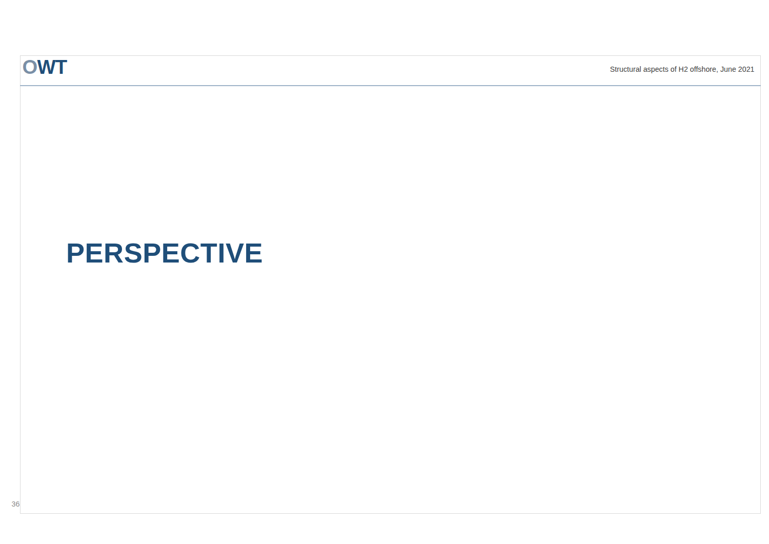OWT
Structural aspects of H2 offshore, June 2021
PERSPECTIVE
36